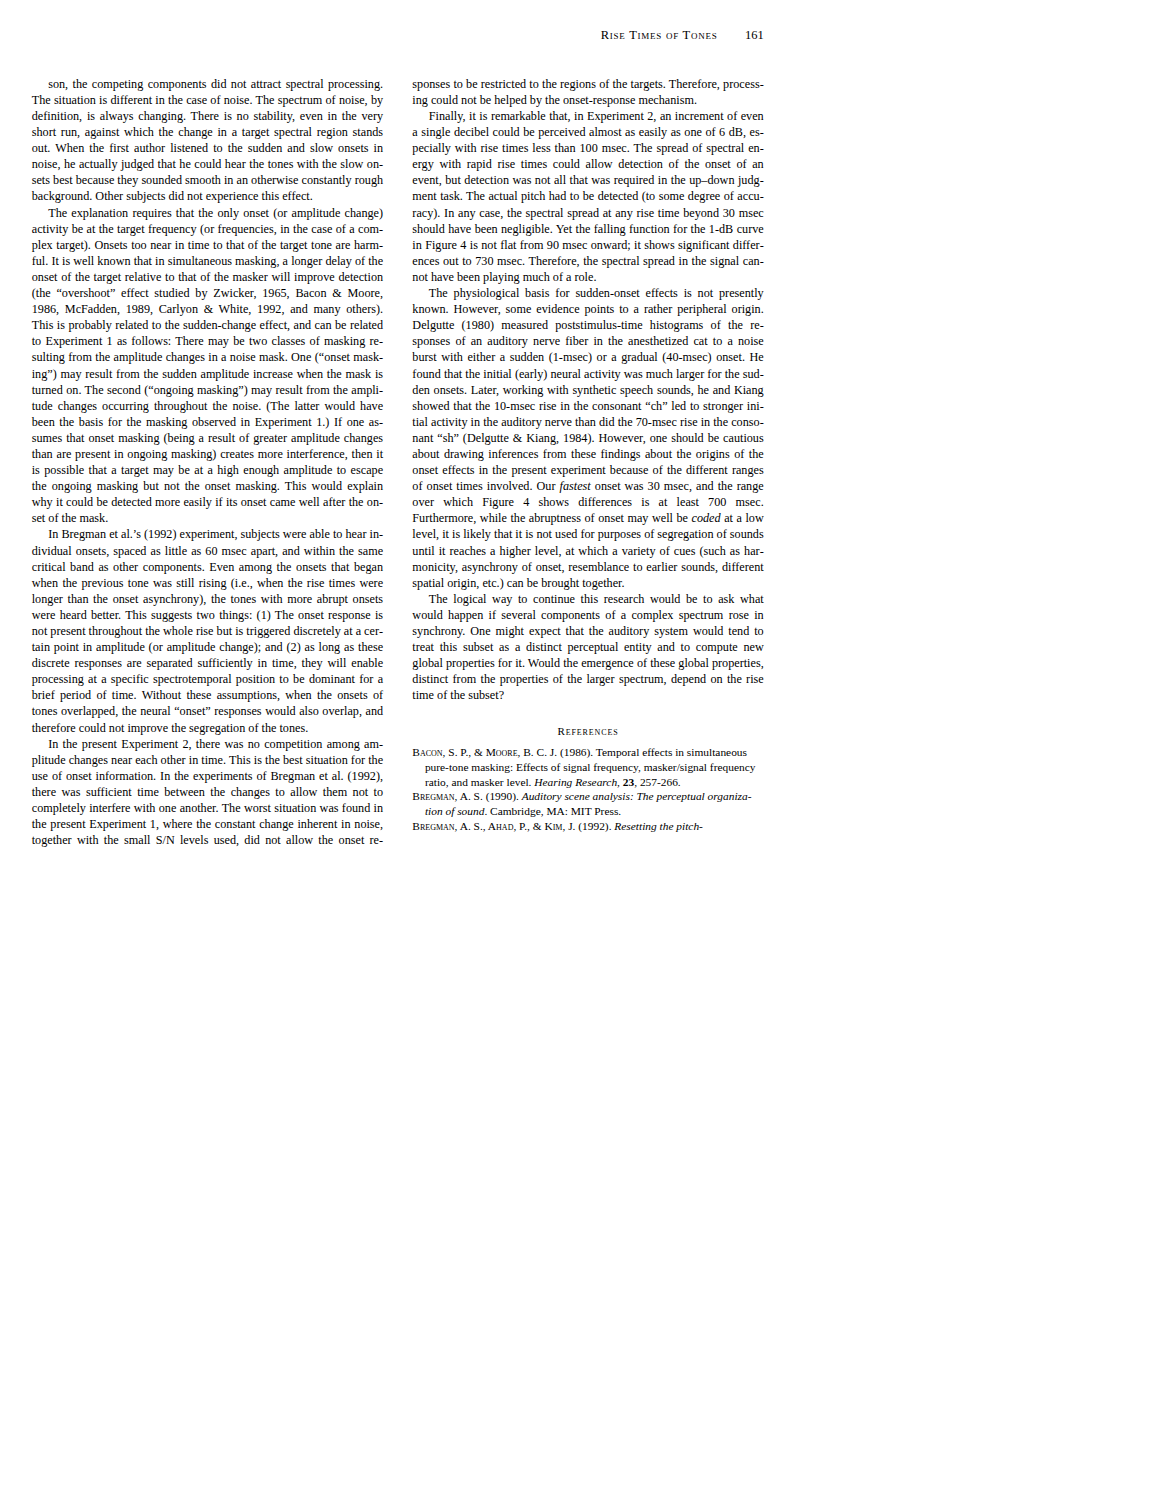Rise Times of Tones 161
son, the competing components did not attract spectral processing. The situation is different in the case of noise. The spectrum of noise, by definition, is always changing. There is no stability, even in the very short run, against which the change in a target spectral region stands out. When the first author listened to the sudden and slow onsets in noise, he actually judged that he could hear the tones with the slow onsets best because they sounded smooth in an otherwise constantly rough background. Other subjects did not experience this effect.
The explanation requires that the only onset (or amplitude change) activity be at the target frequency (or frequencies, in the case of a complex target). Onsets too near in time to that of the target tone are harmful. It is well known that in simultaneous masking, a longer delay of the onset of the target relative to that of the masker will improve detection (the “overshoot” effect studied by Zwicker, 1965, Bacon & Moore, 1986, McFadden, 1989, Carlyon & White, 1992, and many others). This is probably related to the sudden-change effect, and can be related to Experiment 1 as follows: There may be two classes of masking resulting from the amplitude changes in a noise mask. One (“onset masking”) may result from the sudden amplitude increase when the mask is turned on. The second (“ongoing masking”) may result from the amplitude changes occurring throughout the noise. (The latter would have been the basis for the masking observed in Experiment 1.) If one assumes that onset masking (being a result of greater amplitude changes than are present in ongoing masking) creates more interference, then it is possible that a target may be at a high enough amplitude to escape the ongoing masking but not the onset masking. This would explain why it could be detected more easily if its onset came well after the onset of the mask.
In Bregman et al.’s (1992) experiment, subjects were able to hear individual onsets, spaced as little as 60 msec apart, and within the same critical band as other components. Even among the onsets that began when the previous tone was still rising (i.e., when the rise times were longer than the onset asynchrony), the tones with more abrupt onsets were heard better. This suggests two things: (1) The onset response is not present throughout the whole rise but is triggered discretely at a certain point in amplitude (or amplitude change); and (2) as long as these discrete responses are separated sufficiently in time, they will enable processing at a specific spectrotemporal position to be dominant for a brief period of time. Without these assumptions, when the onsets of tones overlapped, the neural “onset” responses would also overlap, and therefore could not improve the segregation of the tones.
In the present Experiment 2, there was no competition among amplitude changes near each other in time. This is the best situation for the use of onset information. In the experiments of Bregman et al. (1992), there was sufficient time between the changes to allow them not to completely interfere with one another. The worst situation was found in the present Experiment 1, where the constant change inherent in noise, together with the small S/N levels used, did not allow the onset responses to be restricted to the regions of the targets. Therefore, processing could not be helped by the onset-response mechanism.
Finally, it is remarkable that, in Experiment 2, an increment of even a single decibel could be perceived almost as easily as one of 6 dB, especially with rise times less than 100 msec. The spread of spectral energy with rapid rise times could allow detection of the onset of an event, but detection was not all that was required in the up–down judgment task. The actual pitch had to be detected (to some degree of accuracy). In any case, the spectral spread at any rise time beyond 30 msec should have been negligible. Yet the falling function for the 1-dB curve in Figure 4 is not flat from 90 msec onward; it shows significant differences out to 730 msec. Therefore, the spectral spread in the signal cannot have been playing much of a role.
The physiological basis for sudden-onset effects is not presently known. However, some evidence points to a rather peripheral origin. Delgutte (1980) measured poststimulus-time histograms of the responses of an auditory nerve fiber in the anesthetized cat to a noise burst with either a sudden (1-msec) or a gradual (40-msec) onset. He found that the initial (early) neural activity was much larger for the sudden onsets. Later, working with synthetic speech sounds, he and Kiang showed that the 10-msec rise in the consonant “ch” led to stronger initial activity in the auditory nerve than did the 70-msec rise in the consonant “sh” (Delgutte & Kiang, 1984). However, one should be cautious about drawing inferences from these findings about the origins of the onset effects in the present experiment because of the different ranges of onset times involved. Our fastest onset was 30 msec, and the range over which Figure 4 shows differences is at least 700 msec. Furthermore, while the abruptness of onset may well be coded at a low level, it is likely that it is not used for purposes of segregation of sounds until it reaches a higher level, at which a variety of cues (such as harmonicity, asynchrony of onset, resemblance to earlier sounds, different spatial origin, etc.) can be brought together.
The logical way to continue this research would be to ask what would happen if several components of a complex spectrum rose in synchrony. One might expect that the auditory system would tend to treat this subset as a distinct perceptual entity and to compute new global properties for it. Would the emergence of these global properties, distinct from the properties of the larger spectrum, depend on the rise time of the subset?
References
Bacon, S. P., & Moore, B. C. J. (1986). Temporal effects in simultaneous pure-tone masking: Effects of signal frequency, masker/signal frequency ratio, and masker level. Hearing Research, 23, 257-266.
Bregman, A. S. (1990). Auditory scene analysis: The perceptual organization of sound. Cambridge, MA: MIT Press.
Bregman, A. S., Ahad, P., & Kim, J. (1992). Resetting the pitch-